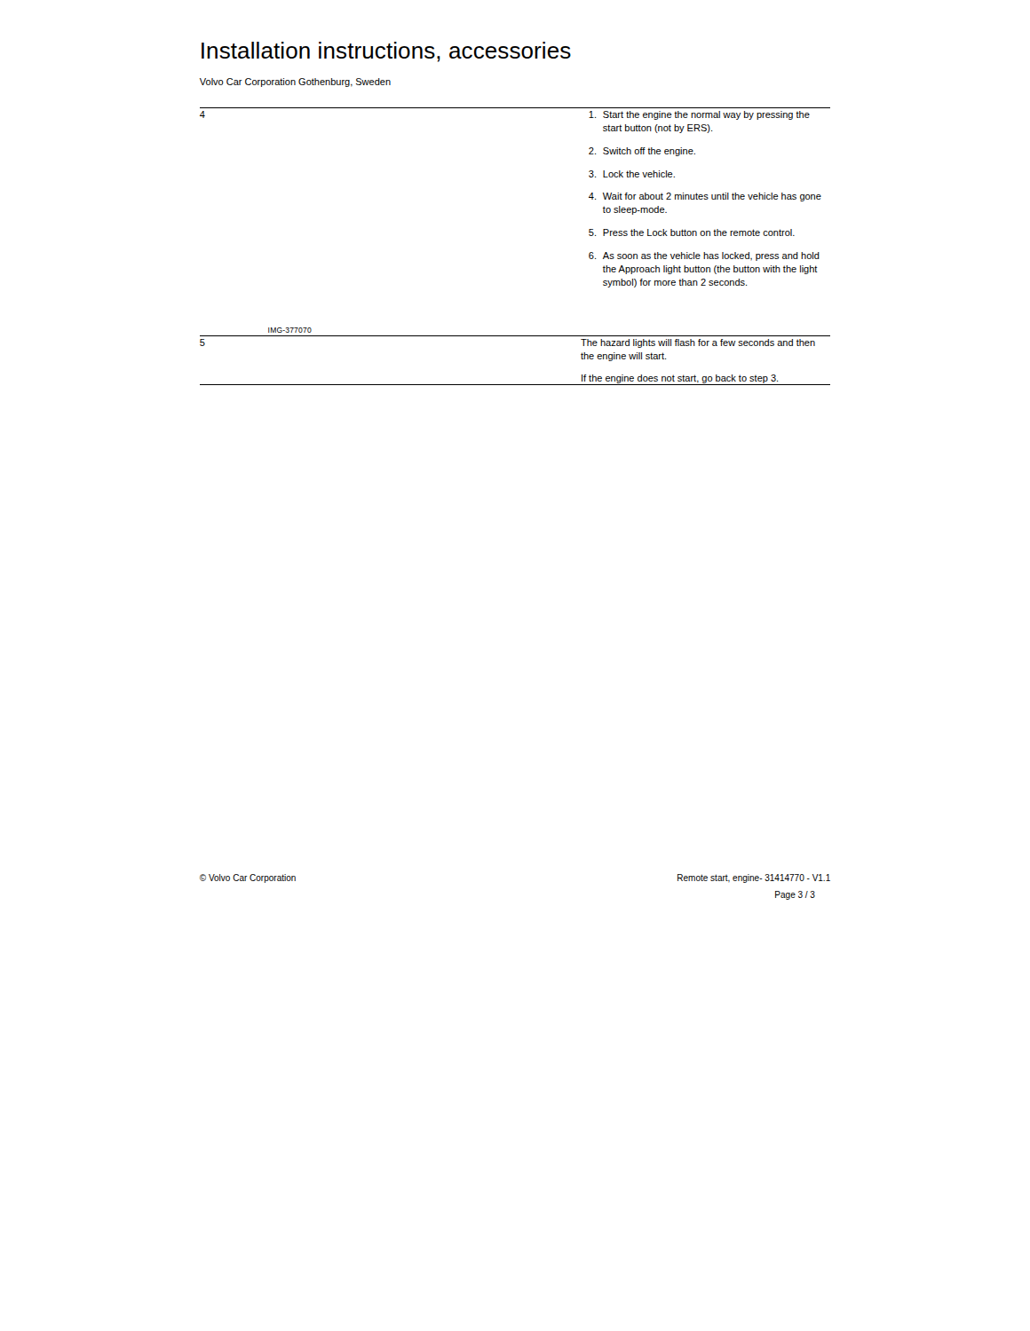Installation instructions, accessories
Volvo Car Corporation Gothenburg, Sweden
| 4 | IMG-377070 | Start the engine the normal way by pressing the start button (not by ERS). Switch off the engine. Lock the vehicle. Wait for about 2 minutes until the vehicle has gone to sleep-mode. Press the Lock button on the remote control. As soon as the vehicle has locked, press and hold the Approach light button (the button with the light symbol) for more than 2 seconds. |
| 5 | | The hazard lights will flash for a few seconds and then the engine will start. If the engine does not start, go back to step 3. |
© Volvo Car Corporation Remote start, engine- 31414770 - V1.1
Page 3 / 3